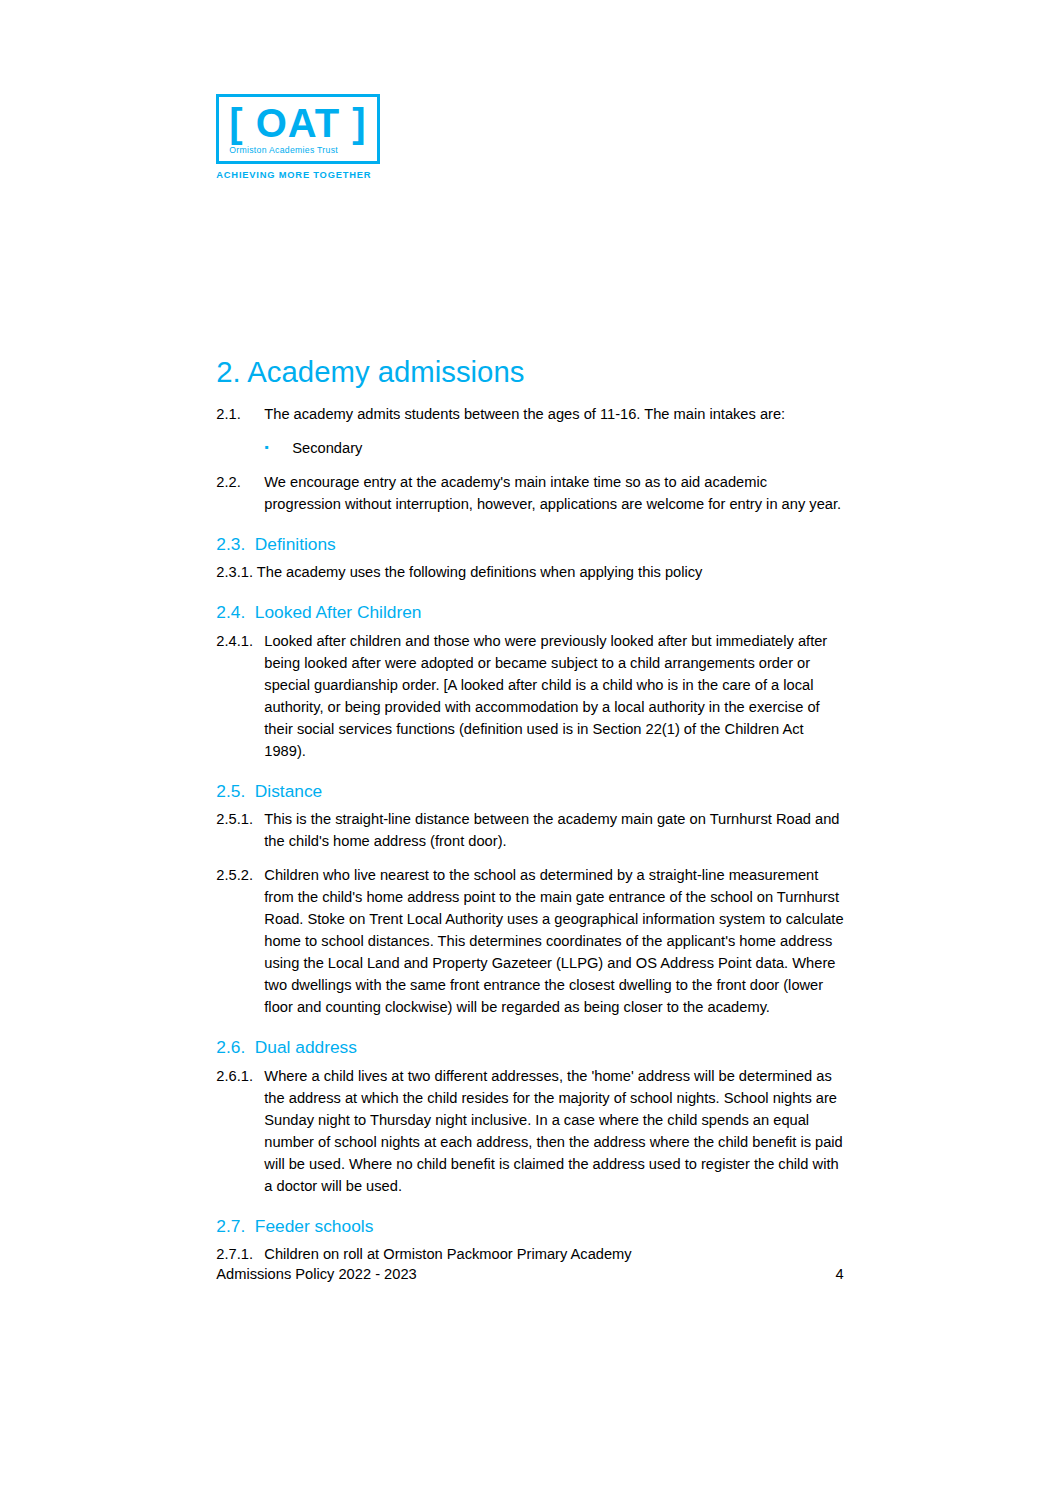[ OAT ] Ormiston Academies Trust
ACHIEVING MORE TOGETHER
2. Academy admissions
2.1.
The academy admits students between the ages of 11-16. The main intakes are:
▪
Secondary
2.2.
We encourage entry at the academy's main intake time so as to aid academic progression without interruption, however, applications are welcome for entry in any year.
2.3. Definitions
2.3.1. The academy uses the following definitions when applying this policy
2.4. Looked After Children
2.4.1.
Looked after children and those who were previously looked after but immediately after being looked after were adopted or became subject to a child arrangements order or special guardianship order. [A looked after child is a child who is in the care of a local authority, or being provided with accommodation by a local authority in the exercise of their social services functions (definition used is in Section 22(1) of the Children Act 1989).
2.5. Distance
2.5.1.
This is the straight-line distance between the academy main gate on Turnhurst Road and the child's home address (front door).
2.5.2.
Children who live nearest to the school as determined by a straight-line measurement from the child's home address point to the main gate entrance of the school on Turnhurst Road. Stoke on Trent Local Authority uses a geographical information system to calculate home to school distances. This determines coordinates of the applicant's home address using the Local Land and Property Gazeteer (LLPG) and OS Address Point data. Where two dwellings with the same front entrance the closest dwelling to the front door (lower floor and counting clockwise) will be regarded as being closer to the academy.
2.6. Dual address
2.6.1.
Where a child lives at two different addresses, the 'home' address will be determined as the address at which the child resides for the majority of school nights. School nights are Sunday night to Thursday night inclusive. In a case where the child spends an equal number of school nights at each address, then the address where the child benefit is paid will be used. Where no child benefit is claimed the address used to register the child with a doctor will be used.
2.7. Feeder schools
2.7.1.
Children on roll at Ormiston Packmoor Primary Academy
Admissions Policy 2022 - 2023 4